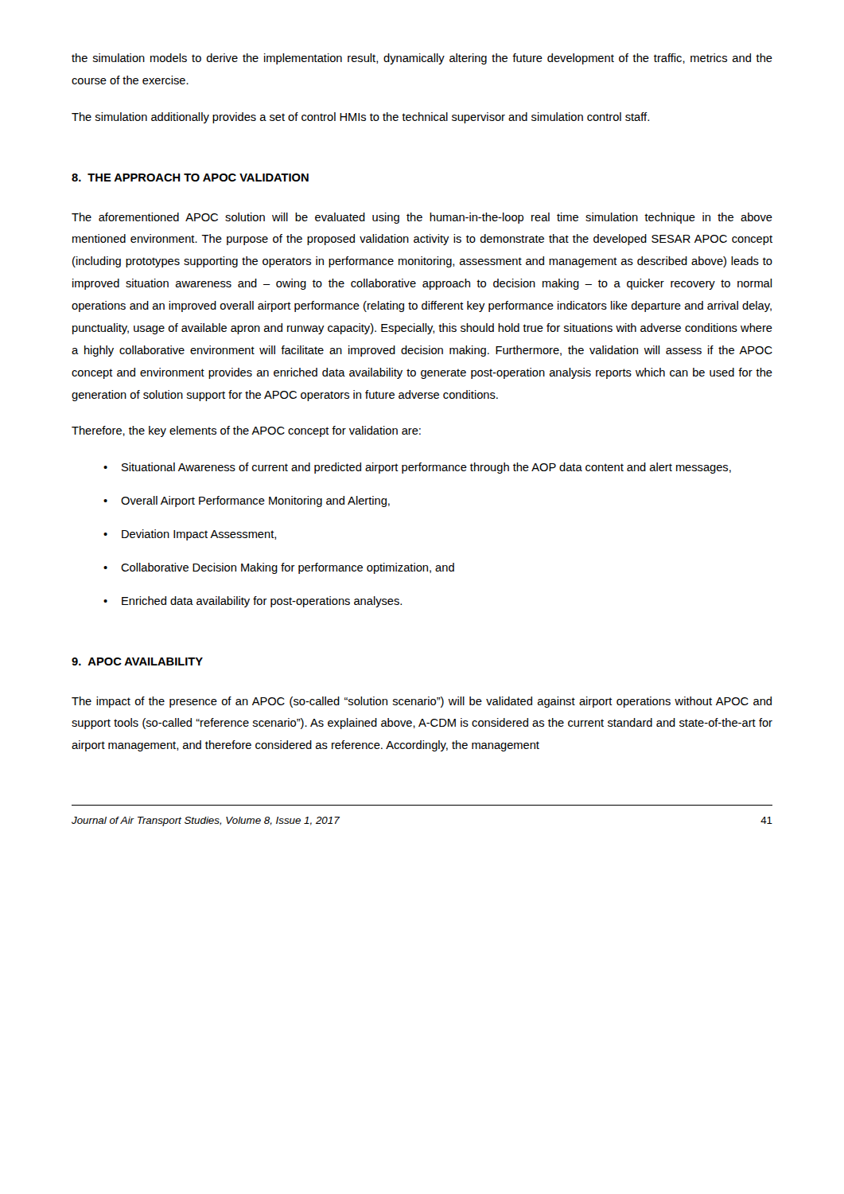the simulation models to derive the implementation result, dynamically altering the future development of the traffic, metrics and the course of the exercise.
The simulation additionally provides a set of control HMIs to the technical supervisor and simulation control staff.
8. THE APPROACH TO APOC VALIDATION
The aforementioned APOC solution will be evaluated using the human-in-the-loop real time simulation technique in the above mentioned environment. The purpose of the proposed validation activity is to demonstrate that the developed SESAR APOC concept (including prototypes supporting the operators in performance monitoring, assessment and management as described above) leads to improved situation awareness and – owing to the collaborative approach to decision making – to a quicker recovery to normal operations and an improved overall airport performance (relating to different key performance indicators like departure and arrival delay, punctuality, usage of available apron and runway capacity). Especially, this should hold true for situations with adverse conditions where a highly collaborative environment will facilitate an improved decision making. Furthermore, the validation will assess if the APOC concept and environment provides an enriched data availability to generate post-operation analysis reports which can be used for the generation of solution support for the APOC operators in future adverse conditions.
Therefore, the key elements of the APOC concept for validation are:
Situational Awareness of current and predicted airport performance through the AOP data content and alert messages,
Overall Airport Performance Monitoring and Alerting,
Deviation Impact Assessment,
Collaborative Decision Making for performance optimization, and
Enriched data availability for post-operations analyses.
9. APOC AVAILABILITY
The impact of the presence of an APOC (so-called “solution scenario”) will be validated against airport operations without APOC and support tools (so-called “reference scenario”). As explained above, A-CDM is considered as the current standard and state-of-the-art for airport management, and therefore considered as reference. Accordingly, the management
Journal of Air Transport Studies, Volume 8, Issue 1, 2017 41